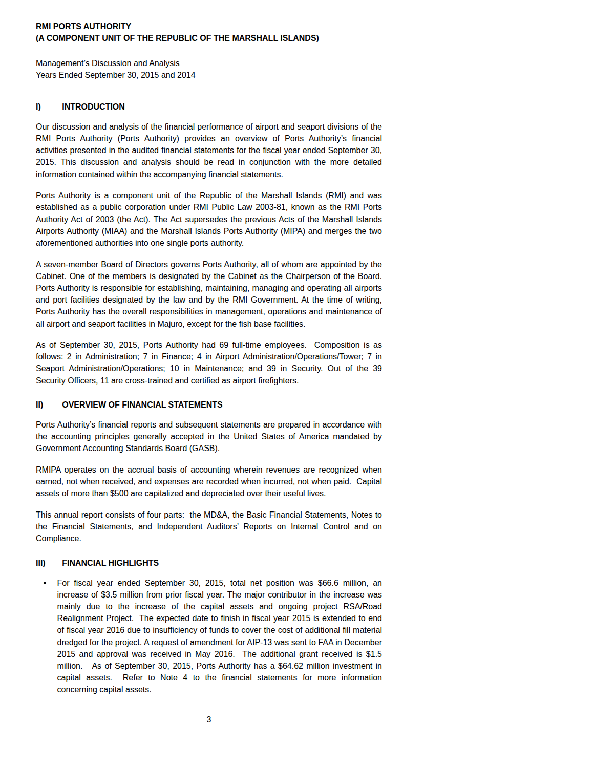RMI PORTS AUTHORITY
(A COMPONENT UNIT OF THE REPUBLIC OF THE MARSHALL ISLANDS)
Management’s Discussion and Analysis
Years Ended September 30, 2015 and 2014
I) INTRODUCTION
Our discussion and analysis of the financial performance of airport and seaport divisions of the RMI Ports Authority (Ports Authority) provides an overview of Ports Authority’s financial activities presented in the audited financial statements for the fiscal year ended September 30, 2015. This discussion and analysis should be read in conjunction with the more detailed information contained within the accompanying financial statements.
Ports Authority is a component unit of the Republic of the Marshall Islands (RMI) and was established as a public corporation under RMI Public Law 2003-81, known as the RMI Ports Authority Act of 2003 (the Act). The Act supersedes the previous Acts of the Marshall Islands Airports Authority (MIAA) and the Marshall Islands Ports Authority (MIPA) and merges the two aforementioned authorities into one single ports authority.
A seven-member Board of Directors governs Ports Authority, all of whom are appointed by the Cabinet. One of the members is designated by the Cabinet as the Chairperson of the Board. Ports Authority is responsible for establishing, maintaining, managing and operating all airports and port facilities designated by the law and by the RMI Government. At the time of writing, Ports Authority has the overall responsibilities in management, operations and maintenance of all airport and seaport facilities in Majuro, except for the fish base facilities.
As of September 30, 2015, Ports Authority had 69 full-time employees. Composition is as follows: 2 in Administration; 7 in Finance; 4 in Airport Administration/Operations/Tower; 7 in Seaport Administration/Operations; 10 in Maintenance; and 39 in Security. Out of the 39 Security Officers, 11 are cross-trained and certified as airport firefighters.
II) OVERVIEW OF FINANCIAL STATEMENTS
Ports Authority’s financial reports and subsequent statements are prepared in accordance with the accounting principles generally accepted in the United States of America mandated by Government Accounting Standards Board (GASB).
RMIPA operates on the accrual basis of accounting wherein revenues are recognized when earned, not when received, and expenses are recorded when incurred, not when paid. Capital assets of more than $500 are capitalized and depreciated over their useful lives.
This annual report consists of four parts: the MD&A, the Basic Financial Statements, Notes to the Financial Statements, and Independent Auditors’ Reports on Internal Control and on Compliance.
III) FINANCIAL HIGHLIGHTS
For fiscal year ended September 30, 2015, total net position was $66.6 million, an increase of $3.5 million from prior fiscal year. The major contributor in the increase was mainly due to the increase of the capital assets and ongoing project RSA/Road Realignment Project. The expected date to finish in fiscal year 2015 is extended to end of fiscal year 2016 due to insufficiency of funds to cover the cost of additional fill material dredged for the project. A request of amendment for AIP-13 was sent to FAA in December 2015 and approval was received in May 2016. The additional grant received is $1.5 million. As of September 30, 2015, Ports Authority has a $64.62 million investment in capital assets. Refer to Note 4 to the financial statements for more information concerning capital assets.
3